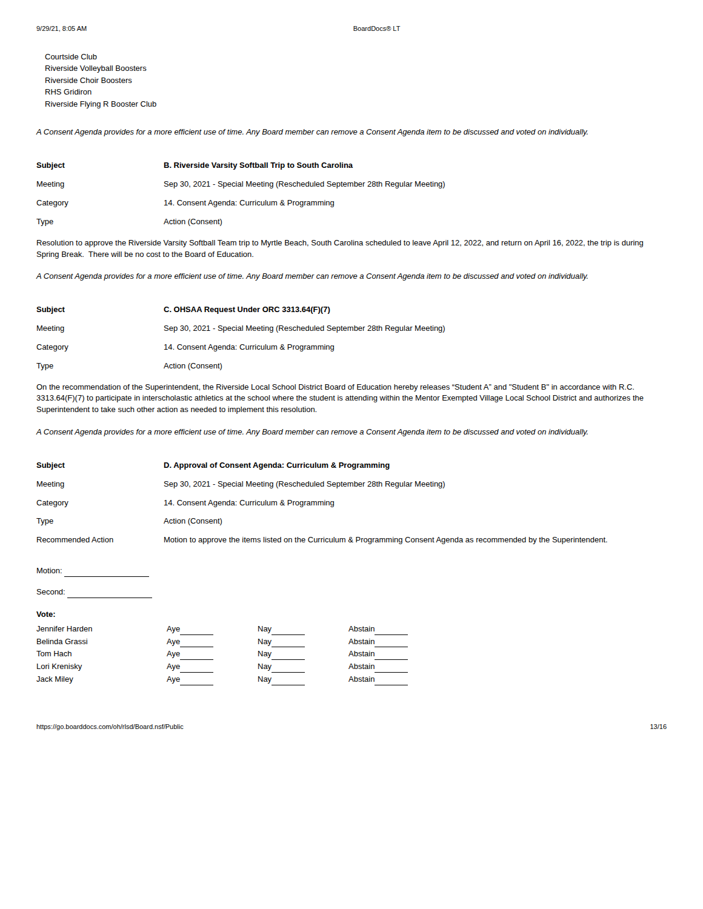9/29/21, 8:05 AM
BoardDocs® LT
Courtside Club
Riverside Volleyball Boosters
Riverside Choir Boosters
RHS Gridiron
Riverside Flying R Booster Club
A Consent Agenda provides for a more efficient use of time. Any Board member can remove a Consent Agenda item to be discussed and voted on individually.
| Subject | B. Riverside Varsity Softball Trip to South Carolina |
| Meeting | Sep 30, 2021 - Special Meeting (Rescheduled September 28th Regular Meeting) |
| Category | 14. Consent Agenda: Curriculum & Programming |
| Type | Action (Consent) |
Resolution to approve the Riverside Varsity Softball Team trip to Myrtle Beach, South Carolina scheduled to leave April 12, 2022, and return on April 16, 2022, the trip is during Spring Break. There will be no cost to the Board of Education.
A Consent Agenda provides for a more efficient use of time. Any Board member can remove a Consent Agenda item to be discussed and voted on individually.
| Subject | C. OHSAA Request Under ORC 3313.64(F)(7) |
| Meeting | Sep 30, 2021 - Special Meeting (Rescheduled September 28th Regular Meeting) |
| Category | 14. Consent Agenda: Curriculum & Programming |
| Type | Action (Consent) |
On the recommendation of the Superintendent, the Riverside Local School District Board of Education hereby releases “Student A” and "Student B" in accordance with R.C. 3313.64(F)(7) to participate in interscholastic athletics at the school where the student is attending within the Mentor Exempted Village Local School District and authorizes the Superintendent to take such other action as needed to implement this resolution.
A Consent Agenda provides for a more efficient use of time. Any Board member can remove a Consent Agenda item to be discussed and voted on individually.
| Subject | D. Approval of Consent Agenda: Curriculum & Programming |
| Meeting | Sep 30, 2021 - Special Meeting (Rescheduled September 28th Regular Meeting) |
| Category | 14. Consent Agenda: Curriculum & Programming |
| Type | Action (Consent) |
| Recommended Action | Motion to approve the items listed on the Curriculum & Programming Consent Agenda as recommended by the Superintendent. |
Motion:
Second:
Vote:
| Jennifer Harden | Aye | Nay | Abstain |
| Belinda Grassi | Aye | Nay | Abstain |
| Tom Hach | Aye | Nay | Abstain |
| Lori Krenisky | Aye | Nay | Abstain |
| Jack Miley | Aye | Nay | Abstain |
https://go.boarddocs.com/oh/rlsd/Board.nsf/Public
13/16